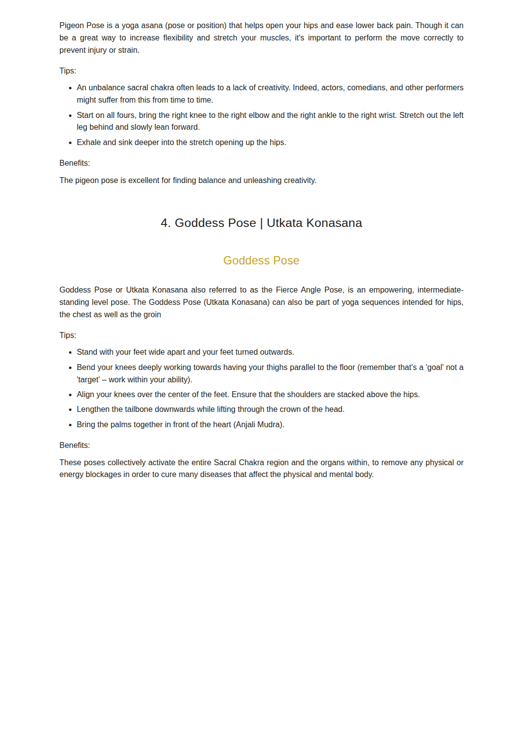Pigeon Pose is a yoga asana (pose or position) that helps open your hips and ease lower back pain. Though it can be a great way to increase flexibility and stretch your muscles, it's important to perform the move correctly to prevent injury or strain.
Tips:
An unbalance sacral chakra often leads to a lack of creativity. Indeed, actors, comedians, and other performers might suffer from this from time to time.
Start on all fours, bring the right knee to the right elbow and the right ankle to the right wrist. Stretch out the left leg behind and slowly lean forward.
Exhale and sink deeper into the stretch opening up the hips.
Benefits:
The pigeon pose is excellent for finding balance and unleashing creativity.
4. Goddess Pose | Utkata Konasana
Goddess Pose
Goddess Pose or Utkata Konasana also referred to as the Fierce Angle Pose, is an empowering, intermediate-standing level pose. The Goddess Pose (Utkata Konasana) can also be part of yoga sequences intended for hips, the chest as well as the groin
Tips:
Stand with your feet wide apart and your feet turned outwards.
Bend your knees deeply working towards having your thighs parallel to the floor (remember that's a 'goal' not a 'target' – work within your ability).
Align your knees over the center of the feet. Ensure that the shoulders are stacked above the hips.
Lengthen the tailbone downwards while lifting through the crown of the head.
Bring the palms together in front of the heart (Anjali Mudra).
Benefits:
These poses collectively activate the entire Sacral Chakra region and the organs within, to remove any physical or energy blockages in order to cure many diseases that affect the physical and mental body.